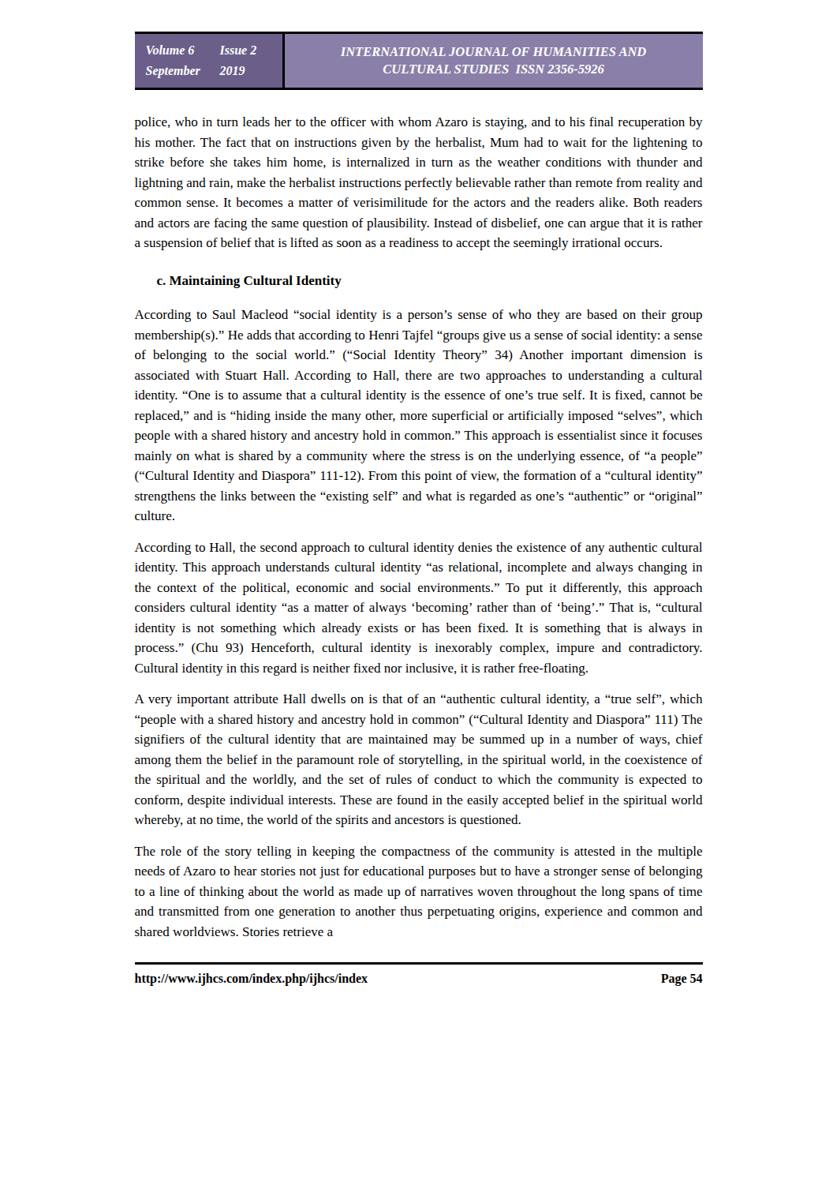| Volume 6 | Issue 2 |
| September | 2019 |
INTERNATIONAL JOURNAL OF HUMANITIES AND
CULTURAL STUDIES ISSN 2356-5926
police, who in turn leads her to the officer with whom Azaro is staying, and to his final recuperation by his mother. The fact that on instructions given by the herbalist, Mum had to wait for the lightening to strike before she takes him home, is internalized in turn as the weather conditions with thunder and lightning and rain, make the herbalist instructions perfectly believable rather than remote from reality and common sense. It becomes a matter of verisimilitude for the actors and the readers alike. Both readers and actors are facing the same question of plausibility. Instead of disbelief, one can argue that it is rather a suspension of belief that is lifted as soon as a readiness to accept the seemingly irrational occurs.
c. Maintaining Cultural Identity
According to Saul Macleod “social identity is a person’s sense of who they are based on their group membership(s).” He adds that according to Henri Tajfel “groups give us a sense of social identity: a sense of belonging to the social world.” (“Social Identity Theory” 34) Another important dimension is associated with Stuart Hall. According to Hall, there are two approaches to understanding a cultural identity. “One is to assume that a cultural identity is the essence of one’s true self. It is fixed, cannot be replaced,” and is “hiding inside the many other, more superficial or artificially imposed “selves”, which people with a shared history and ancestry hold in common.” This approach is essentialist since it focuses mainly on what is shared by a community where the stress is on the underlying essence, of “a people” (“Cultural Identity and Diaspora” 111-12). From this point of view, the formation of a “cultural identity” strengthens the links between the “existing self” and what is regarded as one’s “authentic” or “original” culture.
According to Hall, the second approach to cultural identity denies the existence of any authentic cultural identity. This approach understands cultural identity “as relational, incomplete and always changing in the context of the political, economic and social environments.” To put it differently, this approach considers cultural identity “as a matter of always ‘becoming’ rather than of ‘being’.” That is, “cultural identity is not something which already exists or has been fixed. It is something that is always in process.” (Chu 93) Henceforth, cultural identity is inexorably complex, impure and contradictory. Cultural identity in this regard is neither fixed nor inclusive, it is rather free-floating.
A very important attribute Hall dwells on is that of an “authentic cultural identity, a “true self”, which “people with a shared history and ancestry hold in common” (“Cultural Identity and Diaspora” 111) The signifiers of the cultural identity that are maintained may be summed up in a number of ways, chief among them the belief in the paramount role of storytelling, in the spiritual world, in the coexistence of the spiritual and the worldly, and the set of rules of conduct to which the community is expected to conform, despite individual interests. These are found in the easily accepted belief in the spiritual world whereby, at no time, the world of the spirits and ancestors is questioned.
The role of the story telling in keeping the compactness of the community is attested in the multiple needs of Azaro to hear stories not just for educational purposes but to have a stronger sense of belonging to a line of thinking about the world as made up of narratives woven throughout the long spans of time and transmitted from one generation to another thus perpetuating origins, experience and common and shared worldviews. Stories retrieve a
http://www.ijhcs.com/index.php/ijhcs/index Page 54